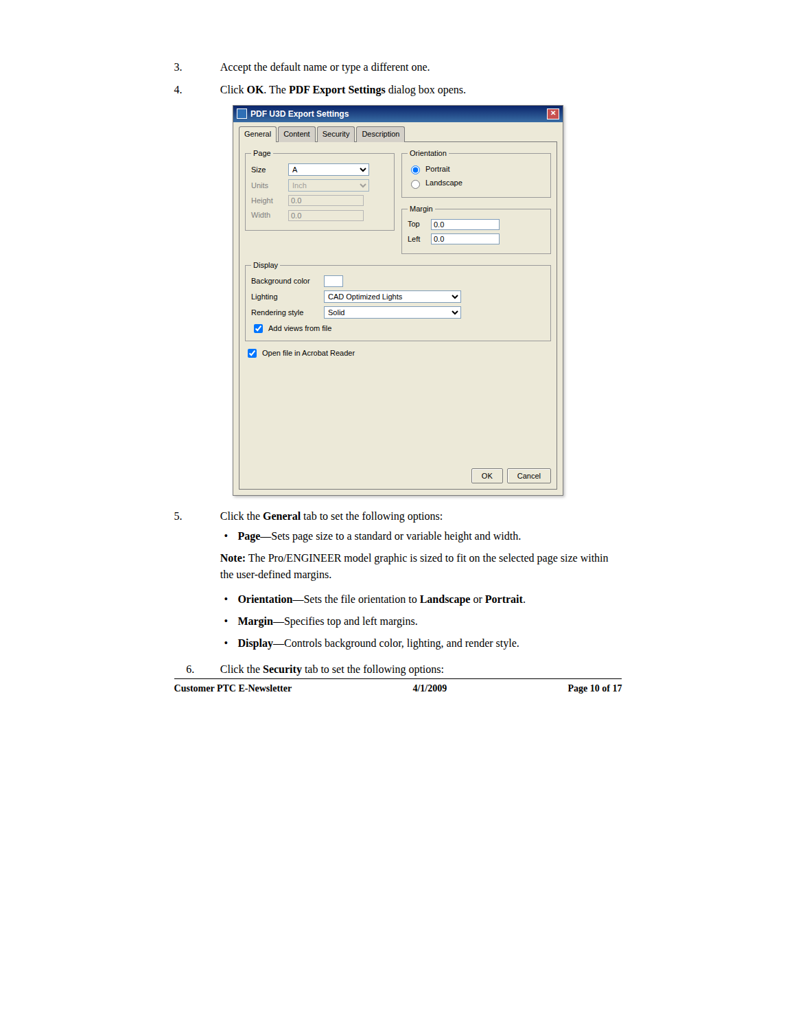3. Accept the default name or type a different one.
4. Click OK. The PDF Export Settings dialog box opens.
PDF U3D Export Settings ✕
General
Content
Security
Description
Page
Size A
Units Inch
Height
Width
Orientation
Portrait
Landscape
Margin
Top
Left
Display
Background color
Lighting CAD Optimized Lights
Rendering style Solid
Add views from file
Open file in Acrobat Reader
OK Cancel
5. Click the General tab to set the following options:
Page—Sets page size to a standard or variable height and width.
Note: The Pro/ENGINEER model graphic is sized to fit on the selected page size within the user-defined margins.
Orientation—Sets the file orientation to Landscape or Portrait.
Margin—Specifies top and left margins.
Display—Controls background color, lighting, and render style.
6. Click the Security tab to set the following options:
Customer PTC E-Newsletter 4/1/2009 Page 10 of 17